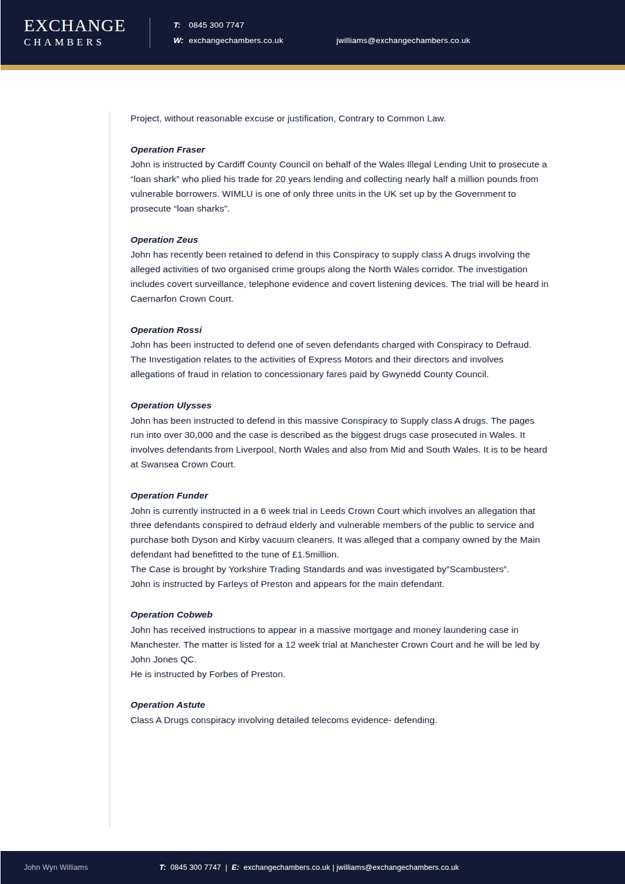EXCHANGE
CHAMBERS
T: 0845 300 7747
W: exchangechambers.co.uk jwilliams@exchangechambers.co.uk
Project, without reasonable excuse or justification, Contrary to Common Law.
Operation Fraser
John is instructed by Cardiff County Council on behalf of the Wales Illegal Lending Unit to prosecute a “loan shark” who plied his trade for 20 years lending and collecting nearly half a million pounds from vulnerable borrowers. WIMLU is one of only three units in the UK set up by the Government to prosecute “loan sharks”.
Operation Zeus
John has recently been retained to defend in this Conspiracy to supply class A drugs involving the alleged activities of two organised crime groups along the North Wales corridor. The investigation includes covert surveillance, telephone evidence and covert listening devices. The trial will be heard in Caernarfon Crown Court.
Operation Rossi
John has been instructed to defend one of seven defendants charged with Conspiracy to Defraud. The Investigation relates to the activities of Express Motors and their directors and involves allegations of fraud in relation to concessionary fares paid by Gwynedd County Council.
Operation Ulysses
John has been instructed to defend in this massive Conspiracy to Supply class A drugs. The pages run into over 30,000 and the case is described as the biggest drugs case prosecuted in Wales. It involves defendants from Liverpool, North Wales and also from Mid and South Wales. It is to be heard at Swansea Crown Court.
Operation Funder
John is currently instructed in a 6 week trial in Leeds Crown Court which involves an allegation that three defendants conspired to defraud elderly and vulnerable members of the public to service and purchase both Dyson and Kirby vacuum cleaners. It was alleged that a company owned by the Main defendant had benefitted to the tune of £1.5million.
The Case is brought by Yorkshire Trading Standards and was investigated by”Scambusters”.
John is instructed by Farleys of Preston and appears for the main defendant.
Operation Cobweb
John has received instructions to appear in a massive mortgage and money laundering case in Manchester. The matter is listed for a 12 week trial at Manchester Crown Court and he will be led by John Jones QC.
He is instructed by Forbes of Preston.
Operation Astute
Class A Drugs conspiracy involving detailed telecoms evidence- defending.
John Wyn Williams
T: 0845 300 7747 | E: exchangechambers.co.uk | jwilliams@exchangechambers.co.uk